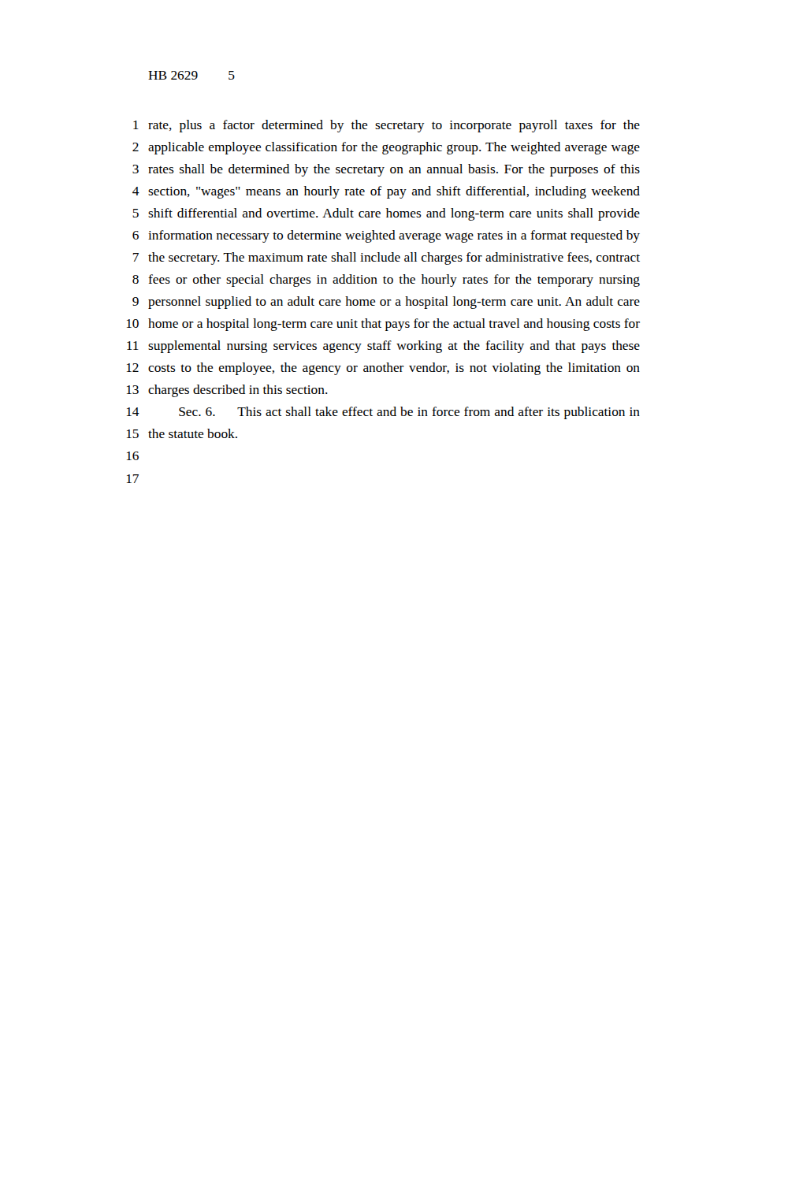HB 2629 5
1 2 3 4 5 6 7 8 9 10 11 12 13 14 15 16 17
rate, plus a factor determined by the secretary to incorporate payroll taxes for the applicable employee classification for the geographic group. The weighted average wage rates shall be determined by the secretary on an annual basis. For the purposes of this section, "wages" means an hourly rate of pay and shift differential, including weekend shift differential and overtime. Adult care homes and long-term care units shall provide information necessary to determine weighted average wage rates in a format requested by the secretary. The maximum rate shall include all charges for administrative fees, contract fees or other special charges in addition to the hourly rates for the temporary nursing personnel supplied to an adult care home or a hospital long-term care unit. An adult care home or a hospital long-term care unit that pays for the actual travel and housing costs for supplemental nursing services agency staff working at the facility and that pays these costs to the employee, the agency or another vendor, is not violating the limitation on charges described in this section.
Sec. 6. This act shall take effect and be in force from and after its publication in the statute book.